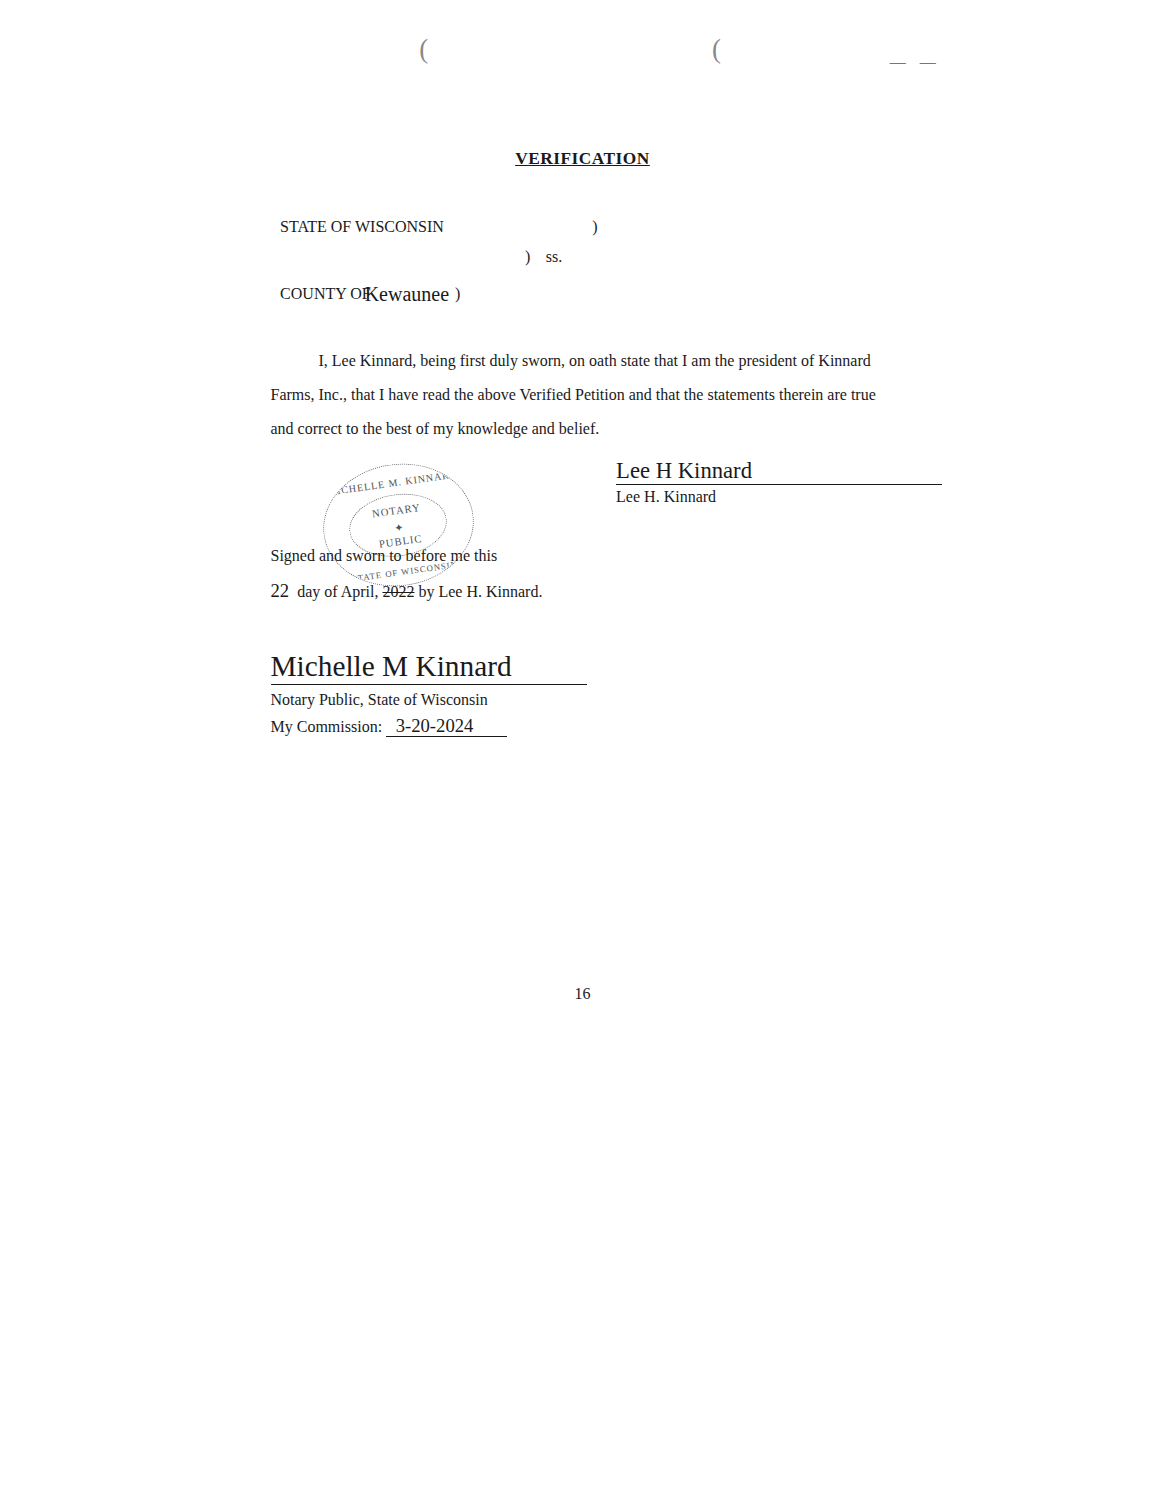(
(
— —
VERIFICATION
STATE OF WISCONSIN) ) ss. COUNTY OFKewaunee)
I, Lee Kinnard, being first duly sworn, on oath state that I am the president of Kinnard Farms, Inc., that I have read the above Verified Petition and that the statements therein are true and correct to the best of my knowledge and belief.
MICHELLE M. KINNARD
NOTARY
✦
PUBLIC
STATE OF WISCONSIN
Lee H Kinnard
Lee H. Kinnard
Signed and sworn to before me this
22 day of April, 2022 by Lee H. Kinnard.
Michelle M Kinnard
Notary Public, State of Wisconsin
My Commission: 3-20-2024
16